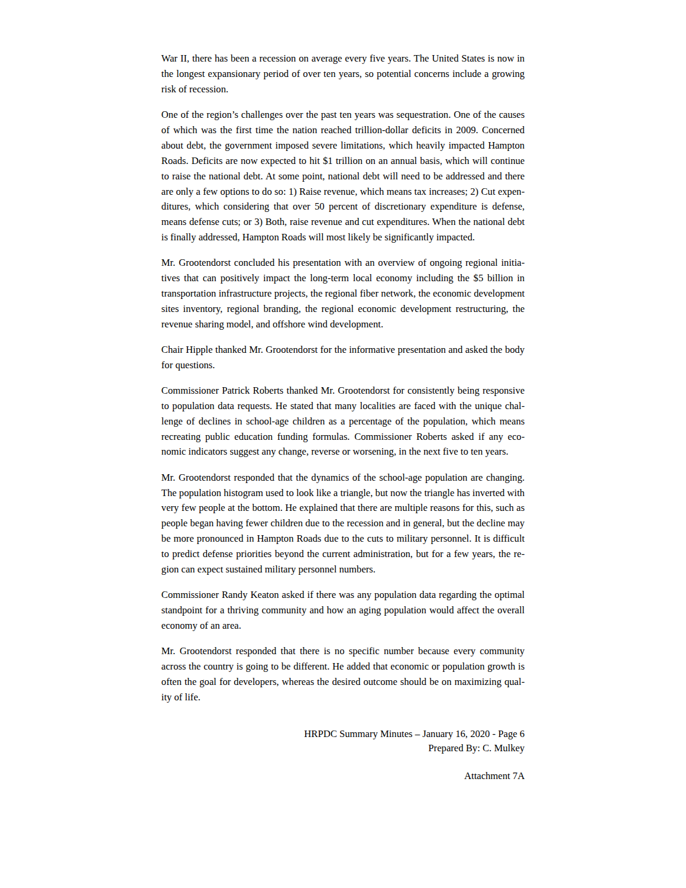War II, there has been a recession on average every five years. The United States is now in the longest expansionary period of over ten years, so potential concerns include a growing risk of recession.
One of the region’s challenges over the past ten years was sequestration. One of the causes of which was the first time the nation reached trillion-dollar deficits in 2009. Concerned about debt, the government imposed severe limitations, which heavily impacted Hampton Roads. Deficits are now expected to hit $1 trillion on an annual basis, which will continue to raise the national debt. At some point, national debt will need to be addressed and there are only a few options to do so: 1) Raise revenue, which means tax increases; 2) Cut expenditures, which considering that over 50 percent of discretionary expenditure is defense, means defense cuts; or 3) Both, raise revenue and cut expenditures. When the national debt is finally addressed, Hampton Roads will most likely be significantly impacted.
Mr. Grootendorst concluded his presentation with an overview of ongoing regional initiatives that can positively impact the long-term local economy including the $5 billion in transportation infrastructure projects, the regional fiber network, the economic development sites inventory, regional branding, the regional economic development restructuring, the revenue sharing model, and offshore wind development.
Chair Hipple thanked Mr. Grootendorst for the informative presentation and asked the body for questions.
Commissioner Patrick Roberts thanked Mr. Grootendorst for consistently being responsive to population data requests. He stated that many localities are faced with the unique challenge of declines in school-age children as a percentage of the population, which means recreating public education funding formulas. Commissioner Roberts asked if any economic indicators suggest any change, reverse or worsening, in the next five to ten years.
Mr. Grootendorst responded that the dynamics of the school-age population are changing. The population histogram used to look like a triangle, but now the triangle has inverted with very few people at the bottom. He explained that there are multiple reasons for this, such as people began having fewer children due to the recession and in general, but the decline may be more pronounced in Hampton Roads due to the cuts to military personnel. It is difficult to predict defense priorities beyond the current administration, but for a few years, the region can expect sustained military personnel numbers.
Commissioner Randy Keaton asked if there was any population data regarding the optimal standpoint for a thriving community and how an aging population would affect the overall economy of an area.
Mr. Grootendorst responded that there is no specific number because every community across the country is going to be different. He added that economic or population growth is often the goal for developers, whereas the desired outcome should be on maximizing quality of life.
HRPDC Summary Minutes – January 16, 2020 - Page 6 Prepared By: C. Mulkey Attachment 7A